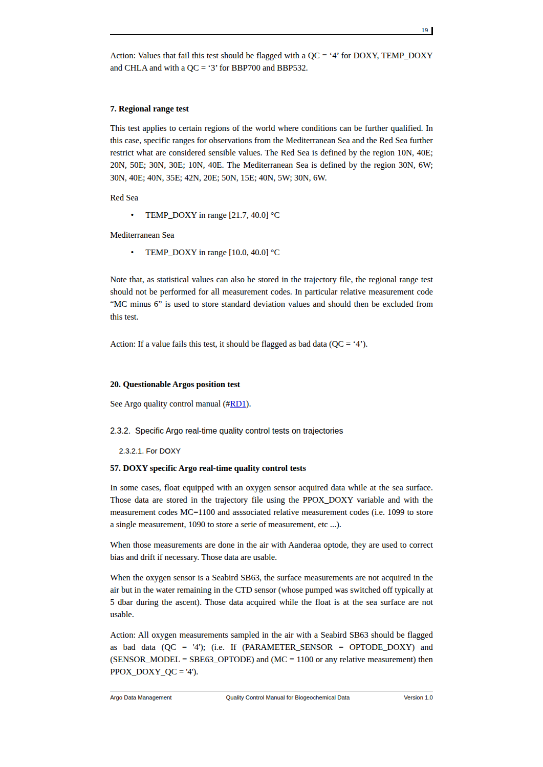19
Action: Values that fail this test should be flagged with a QC = ‘4’ for DOXY, TEMP_DOXY and CHLA and with a QC = ‘3’ for BBP700 and BBP532.
7. Regional range test
This test applies to certain regions of the world where conditions can be further qualified. In this case, specific ranges for observations from the Mediterranean Sea and the Red Sea further restrict what are considered sensible values. The Red Sea is defined by the region 10N, 40E; 20N, 50E; 30N, 30E; 10N, 40E. The Mediterranean Sea is defined by the region 30N, 6W; 30N, 40E; 40N, 35E; 42N, 20E; 50N, 15E; 40N, 5W; 30N, 6W.
Red Sea
TEMP_DOXY in range [21.7, 40.0] °C
Mediterranean Sea
TEMP_DOXY in range [10.0, 40.0] °C
Note that, as statistical values can also be stored in the trajectory file, the regional range test should not be performed for all measurement codes. In particular relative measurement code “MC minus 6” is used to store standard deviation values and should then be excluded from this test.
Action: If a value fails this test, it should be flagged as bad data (QC = ‘4’).
20. Questionable Argos position test
See Argo quality control manual (#RD1).
2.3.2. Specific Argo real-time quality control tests on trajectories
2.3.2.1. For DOXY
57. DOXY specific Argo real-time quality control tests
In some cases, float equipped with an oxygen sensor acquired data while at the sea surface. Those data are stored in the trajectory file using the PPOX_DOXY variable and with the measurement codes MC=1100 and asssociated relative measurement codes (i.e. 1099 to store a single measurement, 1090 to store a serie of measurement, etc ...).
When those measurements are done in the air with Aanderaa optode, they are used to correct bias and drift if necessary. Those data are usable.
When the oxygen sensor is a Seabird SB63, the surface measurements are not acquired in the air but in the water remaining in the CTD sensor (whose pumped was switched off typically at 5 dbar during the ascent). Those data acquired while the float is at the sea surface are not usable.
Action: All oxygen measurements sampled in the air with a Seabird SB63 should be flagged as bad data (QC = '4'); (i.e. If (PARAMETER_SENSOR = OPTODE_DOXY) and (SENSOR_MODEL = SBE63_OPTODE) and (MC = 1100 or any relative measurement) then PPOX_DOXY_QC = '4').
Argo Data Management
Quality Control Manual for Biogeochemical Data
Version 1.0